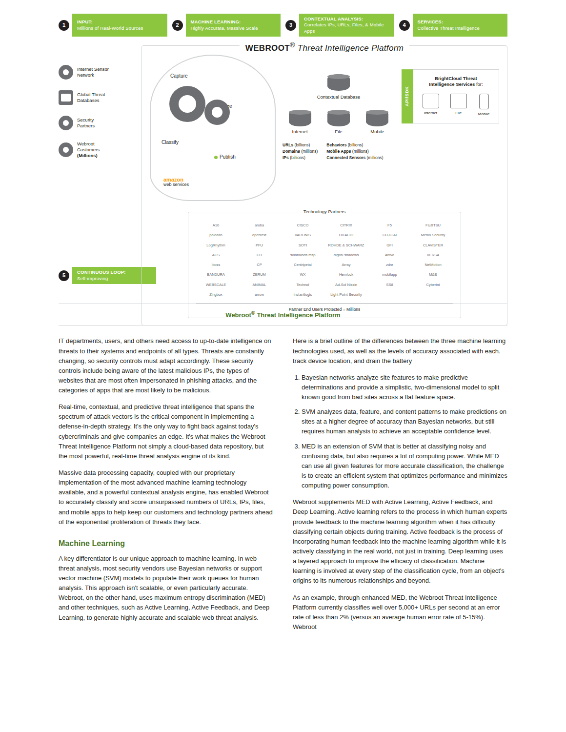1
Input:Millions of Real-World Sources
2
Machine Learning:Highly Accurate, Massive Scale
3
Contextual Analysis:Correlates IPs, URLs, Files, & Mobile Apps
4
Services:Collective Threat Intelligence
Internet Sensor
Network
Global Threat
Databases
Security
Partners
Webroot
Customers
(Millions)
WEBROOT® Threat Intelligence Platform
Capture
Analyze
Classify
Publish
amazonweb services
Contextual Database
Internet
File
Mobile
URLs (billions)
Domains (millions)
IPs (billions)
Behaviors (billions)
Mobile Apps (millions)
Connected Sensors (millions)
API/SDK
BrightCloud Threat
Intelligence Services for:
Internet
File
Mobile
Technology Partners
A10
aruba
CISCO
CITRIX
F5
FUJITSU
paloalto
opentext
VARONIS
HITACHI
CUJO AI
Menlo Security
LogRhythm
PFU
SOTI
ROHDE & SCHWARZ
GFI
CLAVISTER
ACS
CH
solarwinds msp
digital shadows
Attivo
VERSA
iboss
CP
Centripetal
Array
zdnr
NetMotion
BANDURA
ZERUM
WX
Hemlock
mobilapp
M&B
WEBSCALE
ANIMAL
Technol
Ad-Sol Nissin
SS8
Cyberint
Zingbox
arrow
instantlogic
Light Point Security
Partner End Users Protected = Millions
5
Continuous Loop:Self-improving
Webroot® Threat Intelligence Platform
IT departments, users, and others need access to up-to-date intelligence on threats to their systems and endpoints of all types. Threats are constantly changing, so security controls must adapt accordingly. These security controls include being aware of the latest malicious IPs, the types of websites that are most often impersonated in phishing attacks, and the categories of apps that are most likely to be malicious.
Real-time, contextual, and predictive threat intelligence that spans the spectrum of attack vectors is the critical component in implementing a defense-in-depth strategy. It's the only way to fight back against today's cybercriminals and give companies an edge. It's what makes the Webroot Threat Intelligence Platform not simply a cloud-based data repository, but the most powerful, real-time threat analysis engine of its kind.
Massive data processing capacity, coupled with our proprietary implementation of the most advanced machine learning technology available, and a powerful contextual analysis engine, has enabled Webroot to accurately classify and score unsurpassed numbers of URLs, IPs, files, and mobile apps to help keep our customers and technology partners ahead of the exponential proliferation of threats they face.
Machine Learning
A key differentiator is our unique approach to machine learning. In web threat analysis, most security vendors use Bayesian networks or support vector machine (SVM) models to populate their work queues for human analysis. This approach isn't scalable, or even particularly accurate. Webroot, on the other hand, uses maximum entropy discrimination (MED) and other techniques, such as Active Learning, Active Feedback, and Deep Learning, to generate highly accurate and scalable web threat analysis. Here is a brief outline of the differences between the three machine learning technologies used, as well as the levels of accuracy associated with each. track device location, and drain the battery
Bayesian networks analyze site features to make predictive determinations and provide a simplistic, two-dimensional model to split known good from bad sites across a flat feature space.
SVM analyzes data, feature, and content patterns to make predictions on sites at a higher degree of accuracy than Bayesian networks, but still requires human analysis to achieve an acceptable confidence level.
MED is an extension of SVM that is better at classifying noisy and confusing data, but also requires a lot of computing power. While MED can use all given features for more accurate classification, the challenge is to create an efficient system that optimizes performance and minimizes computing power consumption.
Webroot supplements MED with Active Learning, Active Feedback, and Deep Learning. Active learning refers to the process in which human experts provide feedback to the machine learning algorithm when it has difficulty classifying certain objects during training. Active feedback is the process of incorporating human feedback into the machine learning algorithm while it is actively classifying in the real world, not just in training. Deep learning uses a layered approach to improve the efficacy of classification. Machine learning is involved at every step of the classification cycle, from an object's origins to its numerous relationships and beyond.
As an example, through enhanced MED, the Webroot Threat Intelligence Platform currently classifies well over 5,000+ URLs per second at an error rate of less than 2% (versus an average human error rate of 5-15%). Webroot